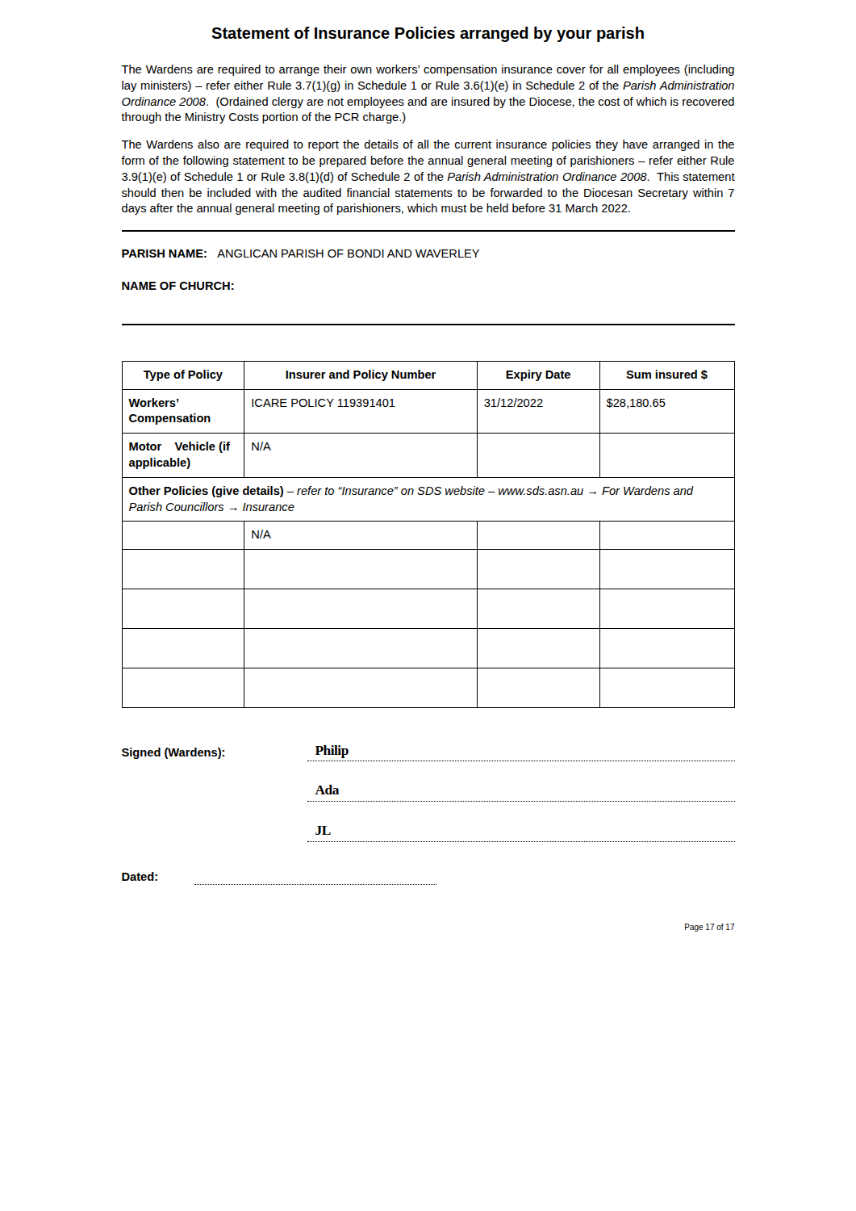Statement of Insurance Policies arranged by your parish
The Wardens are required to arrange their own workers’ compensation insurance cover for all employees (including lay ministers) – refer either Rule 3.7(1)(g) in Schedule 1 or Rule 3.6(1)(e) in Schedule 2 of the Parish Administration Ordinance 2008. (Ordained clergy are not employees and are insured by the Diocese, the cost of which is recovered through the Ministry Costs portion of the PCR charge.)
The Wardens also are required to report the details of all the current insurance policies they have arranged in the form of the following statement to be prepared before the annual general meeting of parishioners – refer either Rule 3.9(1)(e) of Schedule 1 or Rule 3.8(1)(d) of Schedule 2 of the Parish Administration Ordinance 2008. This statement should then be included with the audited financial statements to be forwarded to the Diocesan Secretary within 7 days after the annual general meeting of parishioners, which must be held before 31 March 2022.
PARISH NAME: ANGLICAN PARISH OF BONDI AND WAVERLEY
NAME OF CHURCH:
| Type of Policy | Insurer and Policy Number | Expiry Date | Sum insured $ |
| --- | --- | --- | --- |
| Workers’ Compensation | ICARE POLICY 119391401 | 31/12/2022 | $28,180.65 |
| Motor Vehicle (if applicable) | N/A | | |
| Other Policies (give details) – refer to “Insurance” on SDS website – www.sds.asn.au → For Wardens and Parish Councillors → Insurance |
| | N/A | | |
Signed (Wardens):
Philip
Ada
JL
Dated:
Page 17 of 17